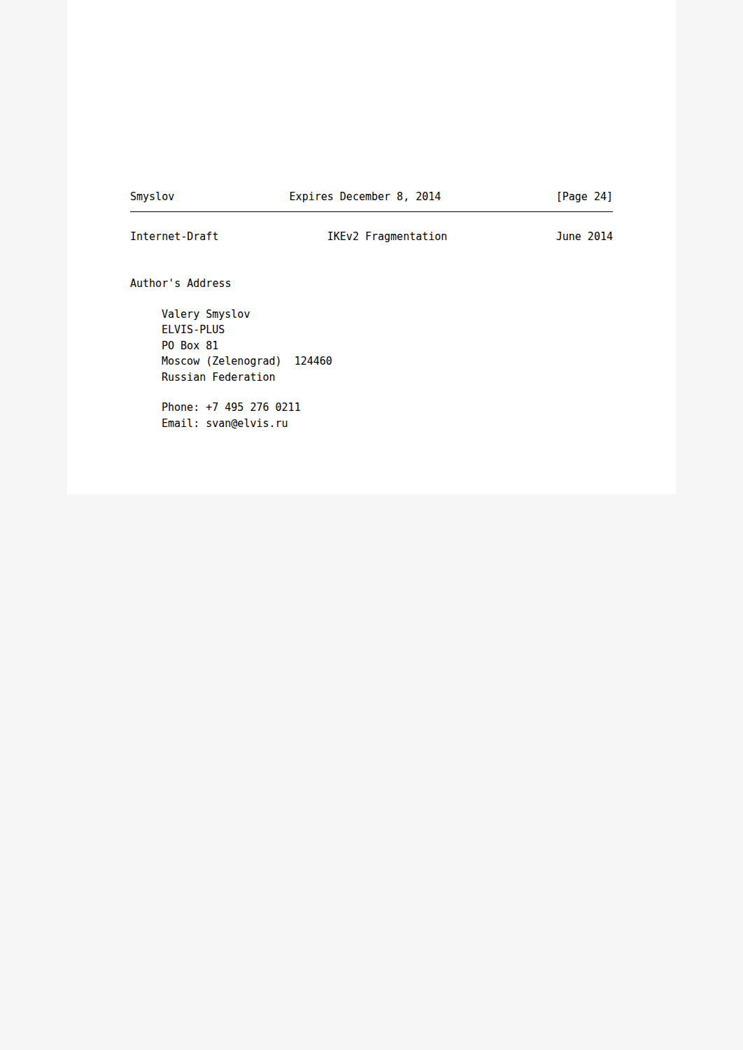Smyslov Expires December 8, 2014 [Page 24]
Internet-Draft IKEv2 Fragmentation June 2014
Author's Address
Valery Smyslov
ELVIS-PLUS
PO Box 81
Moscow (Zelenograd)  124460
Russian Federation
Phone: +7 495 276 0211
Email: svan@elvis.ru